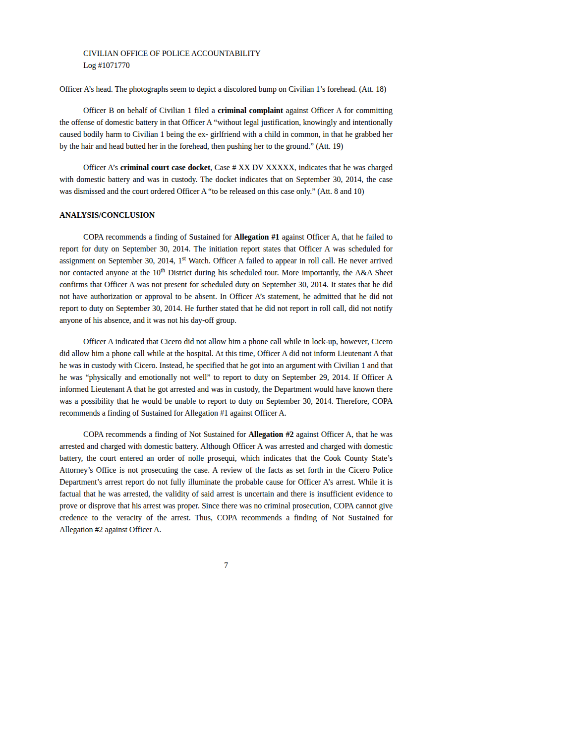CIVILIAN OFFICE OF POLICE ACCOUNTABILITY
Log #1071770
Officer A’s head. The photographs seem to depict a discolored bump on Civilian 1’s forehead. (Att. 18)
Officer B on behalf of Civilian 1 filed a criminal complaint against Officer A for committing the offense of domestic battery in that Officer A “without legal justification, knowingly and intentionally caused bodily harm to Civilian 1 being the ex- girlfriend with a child in common, in that he grabbed her by the hair and head butted her in the forehead, then pushing her to the ground.” (Att. 19)
Officer A’s criminal court case docket, Case # XX DV XXXXX, indicates that he was charged with domestic battery and was in custody. The docket indicates that on September 30, 2014, the case was dismissed and the court ordered Officer A “to be released on this case only.” (Att. 8 and 10)
ANALYSIS/CONCLUSION
COPA recommends a finding of Sustained for Allegation #1 against Officer A, that he failed to report for duty on September 30, 2014. The initiation report states that Officer A was scheduled for assignment on September 30, 2014, 1st Watch. Officer A failed to appear in roll call. He never arrived nor contacted anyone at the 10th District during his scheduled tour. More importantly, the A&A Sheet confirms that Officer A was not present for scheduled duty on September 30, 2014. It states that he did not have authorization or approval to be absent. In Officer A’s statement, he admitted that he did not report to duty on September 30, 2014. He further stated that he did not report in roll call, did not notify anyone of his absence, and it was not his day-off group.
Officer A indicated that Cicero did not allow him a phone call while in lock-up, however, Cicero did allow him a phone call while at the hospital. At this time, Officer A did not inform Lieutenant A that he was in custody with Cicero. Instead, he specified that he got into an argument with Civilian 1 and that he was “physically and emotionally not well” to report to duty on September 29, 2014. If Officer A informed Lieutenant A that he got arrested and was in custody, the Department would have known there was a possibility that he would be unable to report to duty on September 30, 2014. Therefore, COPA recommends a finding of Sustained for Allegation #1 against Officer A.
COPA recommends a finding of Not Sustained for Allegation #2 against Officer A, that he was arrested and charged with domestic battery. Although Officer A was arrested and charged with domestic battery, the court entered an order of nolle prosequi, which indicates that the Cook County State’s Attorney’s Office is not prosecuting the case. A review of the facts as set forth in the Cicero Police Department’s arrest report do not fully illuminate the probable cause for Officer A’s arrest. While it is factual that he was arrested, the validity of said arrest is uncertain and there is insufficient evidence to prove or disprove that his arrest was proper. Since there was no criminal prosecution, COPA cannot give credence to the veracity of the arrest. Thus, COPA recommends a finding of Not Sustained for Allegation #2 against Officer A.
7